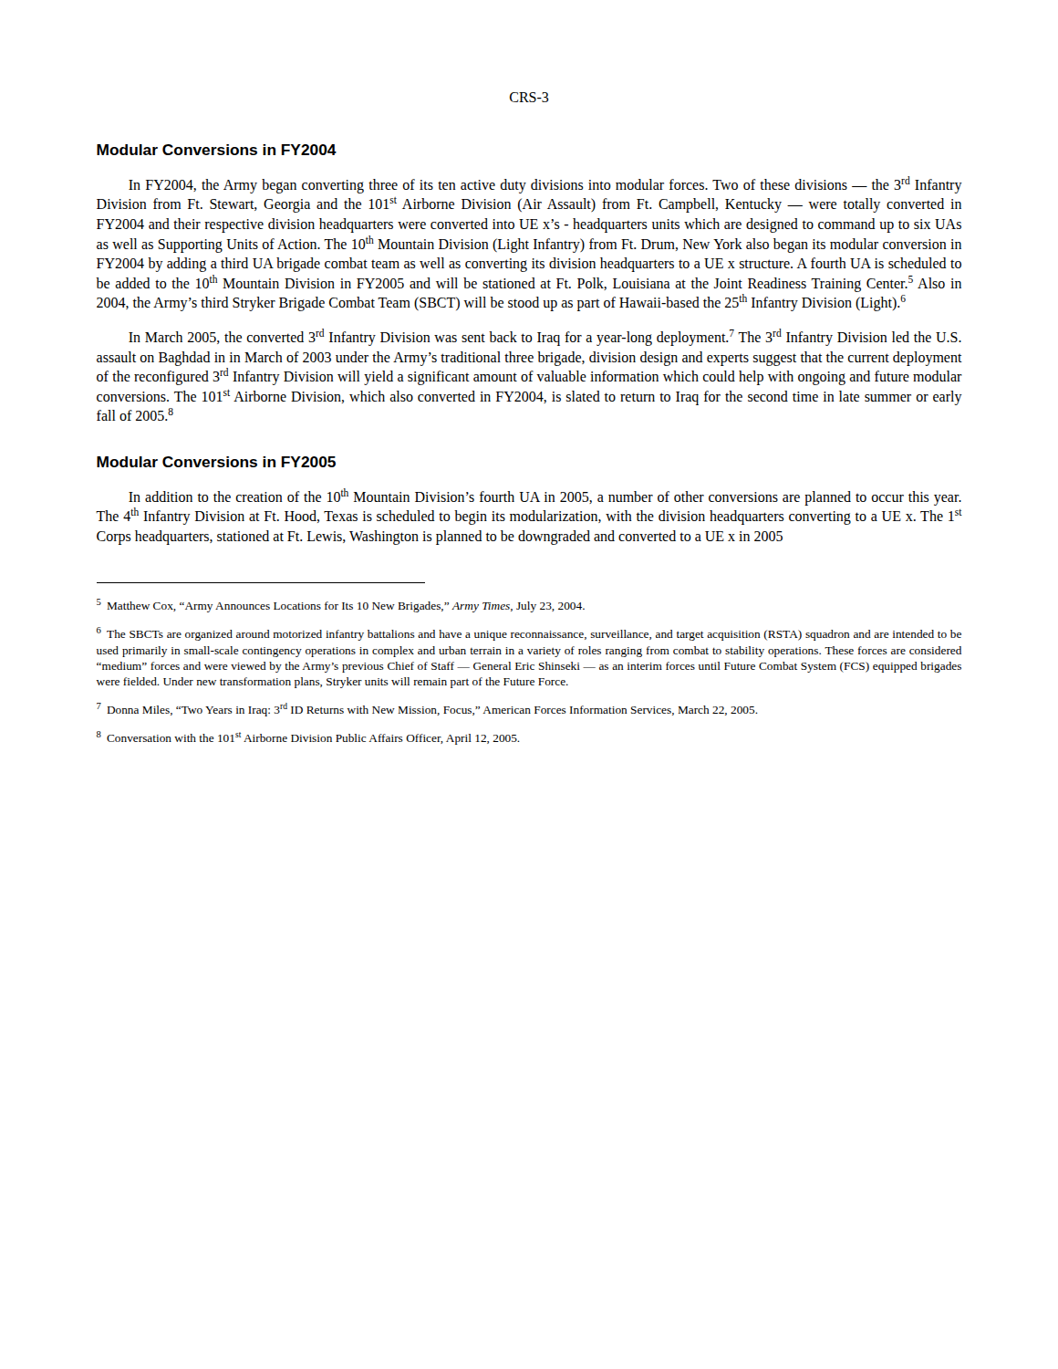CRS-3
Modular Conversions in FY2004
In FY2004, the Army began converting three of its ten active duty divisions into modular forces. Two of these divisions — the 3rd Infantry Division from Ft. Stewart, Georgia and the 101st Airborne Division (Air Assault) from Ft. Campbell, Kentucky — were totally converted in FY2004 and their respective division headquarters were converted into UE x’s - headquarters units which are designed to command up to six UAs as well as Supporting Units of Action. The 10th Mountain Division (Light Infantry) from Ft. Drum, New York also began its modular conversion in FY2004 by adding a third UA brigade combat team as well as converting its division headquarters to a UE x structure. A fourth UA is scheduled to be added to the 10th Mountain Division in FY2005 and will be stationed at Ft. Polk, Louisiana at the Joint Readiness Training Center.5 Also in 2004, the Army’s third Stryker Brigade Combat Team (SBCT) will be stood up as part of Hawaii-based the 25th Infantry Division (Light).6
In March 2005, the converted 3rd Infantry Division was sent back to Iraq for a year-long deployment.7 The 3rd Infantry Division led the U.S. assault on Baghdad in in March of 2003 under the Army’s traditional three brigade, division design and experts suggest that the current deployment of the reconfigured 3rd Infantry Division will yield a significant amount of valuable information which could help with ongoing and future modular conversions. The 101st Airborne Division, which also converted in FY2004, is slated to return to Iraq for the second time in late summer or early fall of 2005.8
Modular Conversions in FY2005
In addition to the creation of the 10th Mountain Division’s fourth UA in 2005, a number of other conversions are planned to occur this year. The 4th Infantry Division at Ft. Hood, Texas is scheduled to begin its modularization, with the division headquarters converting to a UE x. The 1st Corps headquarters, stationed at Ft. Lewis, Washington is planned to be downgraded and converted to a UE x in 2005
5 Matthew Cox, “Army Announces Locations for Its 10 New Brigades,” Army Times, July 23, 2004.
6 The SBCTs are organized around motorized infantry battalions and have a unique reconnaissance, surveillance, and target acquisition (RSTA) squadron and are intended to be used primarily in small-scale contingency operations in complex and urban terrain in a variety of roles ranging from combat to stability operations. These forces are considered “medium” forces and were viewed by the Army’s previous Chief of Staff — General Eric Shinseki — as an interim forces until Future Combat System (FCS) equipped brigades were fielded. Under new transformation plans, Stryker units will remain part of the Future Force.
7 Donna Miles, “Two Years in Iraq: 3rd ID Returns with New Mission, Focus,” American Forces Information Services, March 22, 2005.
8 Conversation with the 101st Airborne Division Public Affairs Officer, April 12, 2005.